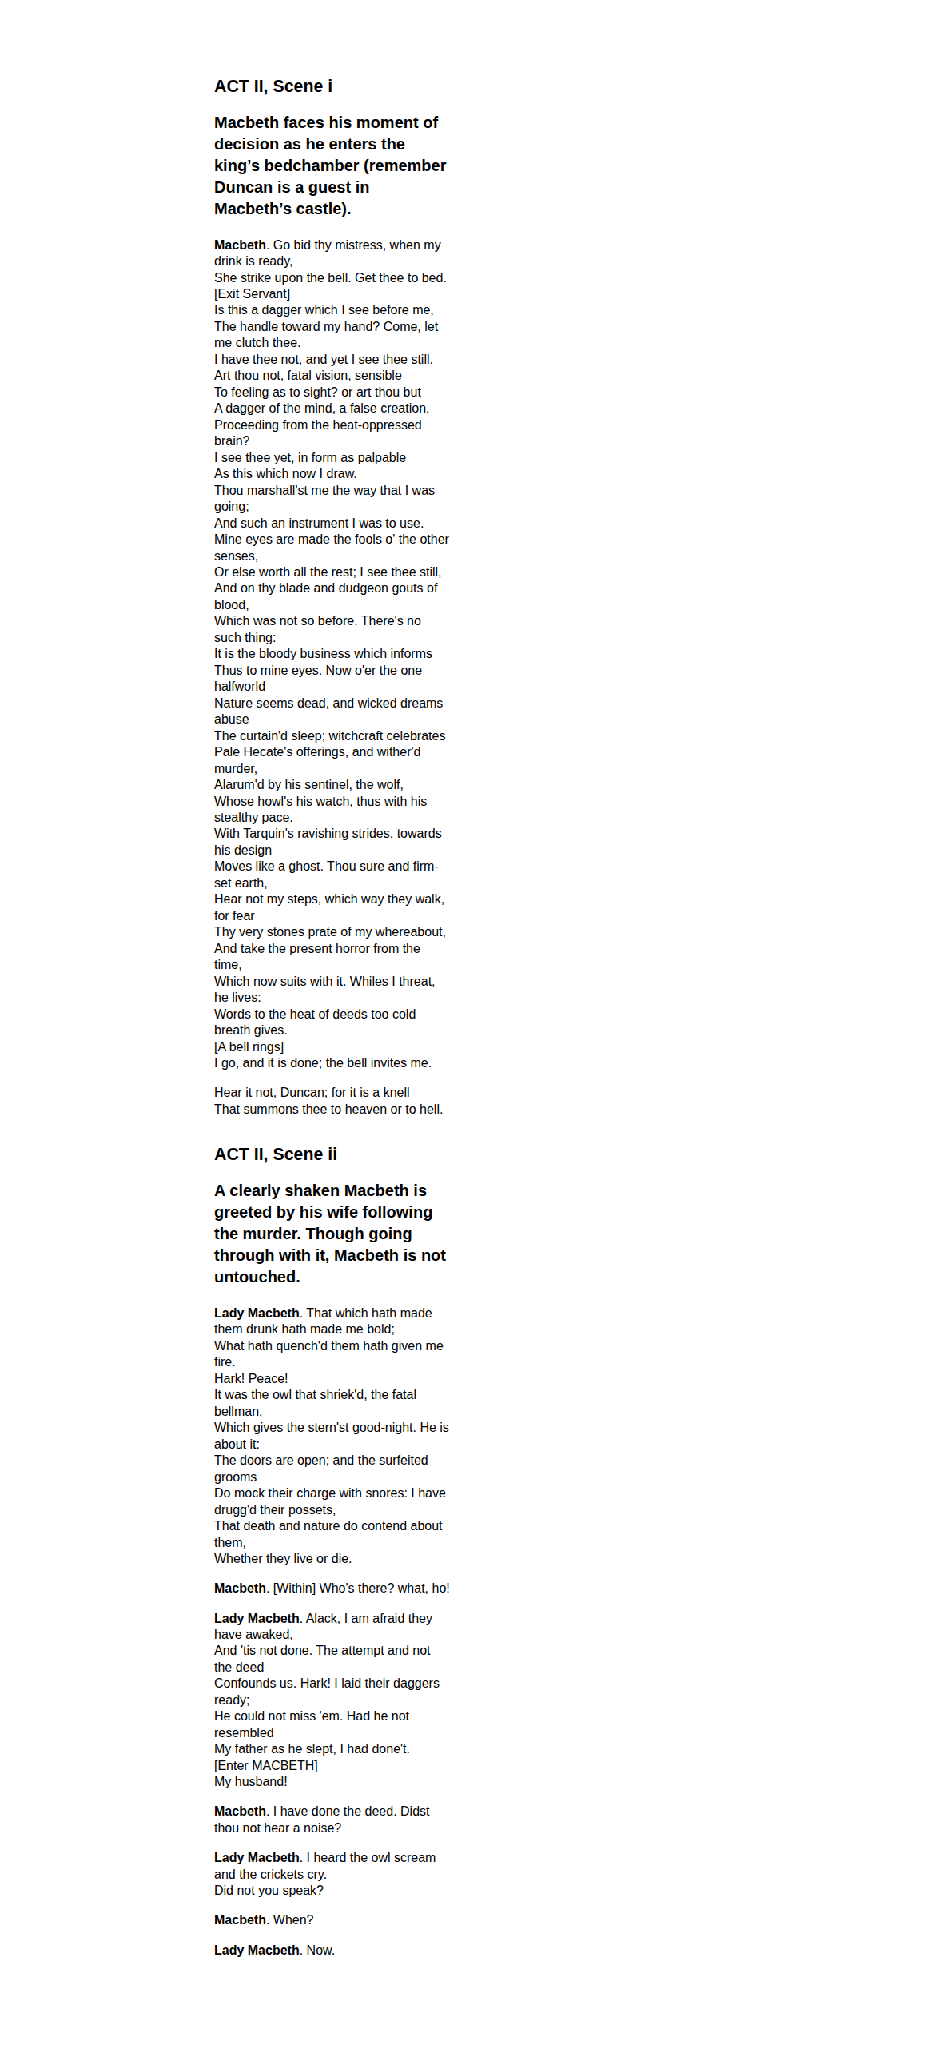ACT II, Scene i
Macbeth faces his moment of decision as he enters the king’s bedchamber (remember Duncan is a guest in Macbeth’s castle).
Macbeth. Go bid thy mistress, when my drink is ready,
She strike upon the bell. Get thee to bed.
[Exit Servant]
Is this a dagger which I see before me,
The handle toward my hand? Come, let me clutch thee.
I have thee not, and yet I see thee still.
Art thou not, fatal vision, sensible
To feeling as to sight? or art thou but
A dagger of the mind, a false creation,
Proceeding from the heat-oppressed brain?
I see thee yet, in form as palpable
As this which now I draw.
Thou marshall'st me the way that I was going;
And such an instrument I was to use.
Mine eyes are made the fools o' the other senses,
Or else worth all the rest; I see thee still,
And on thy blade and dudgeon gouts of blood,
Which was not so before. There's no such thing:
It is the bloody business which informs
Thus to mine eyes. Now o'er the one halfworld
Nature seems dead, and wicked dreams abuse
The curtain'd sleep; witchcraft celebrates
Pale Hecate's offerings, and wither'd murder,
Alarum'd by his sentinel, the wolf,
Whose howl's his watch, thus with his stealthy pace.
With Tarquin's ravishing strides, towards his design
Moves like a ghost. Thou sure and firm-set earth,
Hear not my steps, which way they walk, for fear
Thy very stones prate of my whereabout,
And take the present horror from the time,
Which now suits with it. Whiles I threat, he lives:
Words to the heat of deeds too cold breath gives.
[A bell rings]
I go, and it is done; the bell invites me.
Hear it not, Duncan; for it is a knell
That summons thee to heaven or to hell.
ACT II, Scene ii
A clearly shaken Macbeth is greeted by his wife following the murder. Though going through with it, Macbeth is not untouched.
Lady Macbeth. That which hath made them drunk hath made me bold;
What hath quench'd them hath given me fire.
Hark! Peace!
It was the owl that shriek'd, the fatal bellman,
Which gives the stern'st good-night. He is about it:
The doors are open; and the surfeited grooms
Do mock their charge with snores: I have drugg'd their possets,
That death and nature do contend about them,
Whether they live or die.
Macbeth. [Within] Who's there? what, ho!
Lady Macbeth. Alack, I am afraid they have awaked,
And 'tis not done. The attempt and not the deed
Confounds us. Hark! I laid their daggers ready;
He could not miss 'em. Had he not resembled
My father as he slept, I had done't.
[Enter MACBETH]
My husband!
Macbeth. I have done the deed. Didst thou not hear a noise?
Lady Macbeth. I heard the owl scream and the crickets cry.
Did not you speak?
Macbeth. When?
Lady Macbeth. Now.